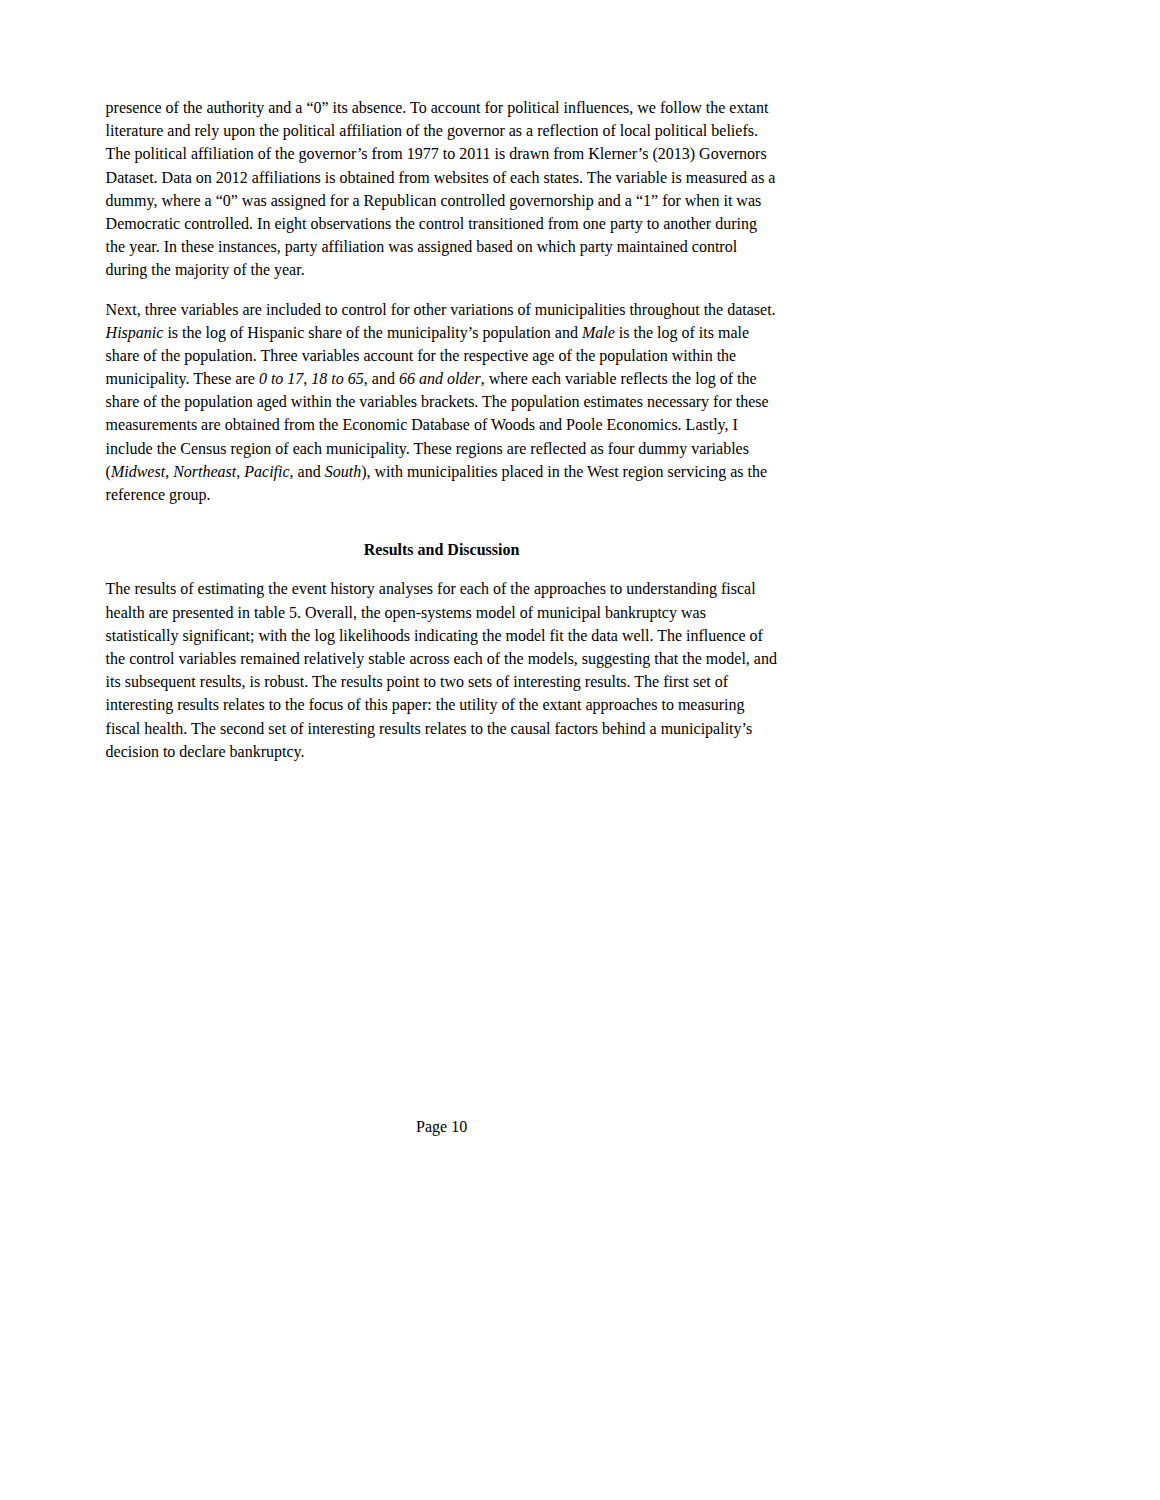presence of the authority and a “0” its absence. To account for political influences, we follow the extant literature and rely upon the political affiliation of the governor as a reflection of local political beliefs. The political affiliation of the governor’s from 1977 to 2011 is drawn from Klerner’s (2013) Governors Dataset. Data on 2012 affiliations is obtained from websites of each states. The variable is measured as a dummy, where a “0” was assigned for a Republican controlled governorship and a “1” for when it was Democratic controlled. In eight observations the control transitioned from one party to another during the year. In these instances, party affiliation was assigned based on which party maintained control during the majority of the year.
Next, three variables are included to control for other variations of municipalities throughout the dataset. Hispanic is the log of Hispanic share of the municipality’s population and Male is the log of its male share of the population. Three variables account for the respective age of the population within the municipality. These are 0 to 17, 18 to 65, and 66 and older, where each variable reflects the log of the share of the population aged within the variables brackets. The population estimates necessary for these measurements are obtained from the Economic Database of Woods and Poole Economics. Lastly, I include the Census region of each municipality. These regions are reflected as four dummy variables (Midwest, Northeast, Pacific, and South), with municipalities placed in the West region servicing as the reference group.
Results and Discussion
The results of estimating the event history analyses for each of the approaches to understanding fiscal health are presented in table 5. Overall, the open-systems model of municipal bankruptcy was statistically significant; with the log likelihoods indicating the model fit the data well. The influence of the control variables remained relatively stable across each of the models, suggesting that the model, and its subsequent results, is robust. The results point to two sets of interesting results. The first set of interesting results relates to the focus of this paper: the utility of the extant approaches to measuring fiscal health. The second set of interesting results relates to the causal factors behind a municipality’s decision to declare bankruptcy.
Page 10